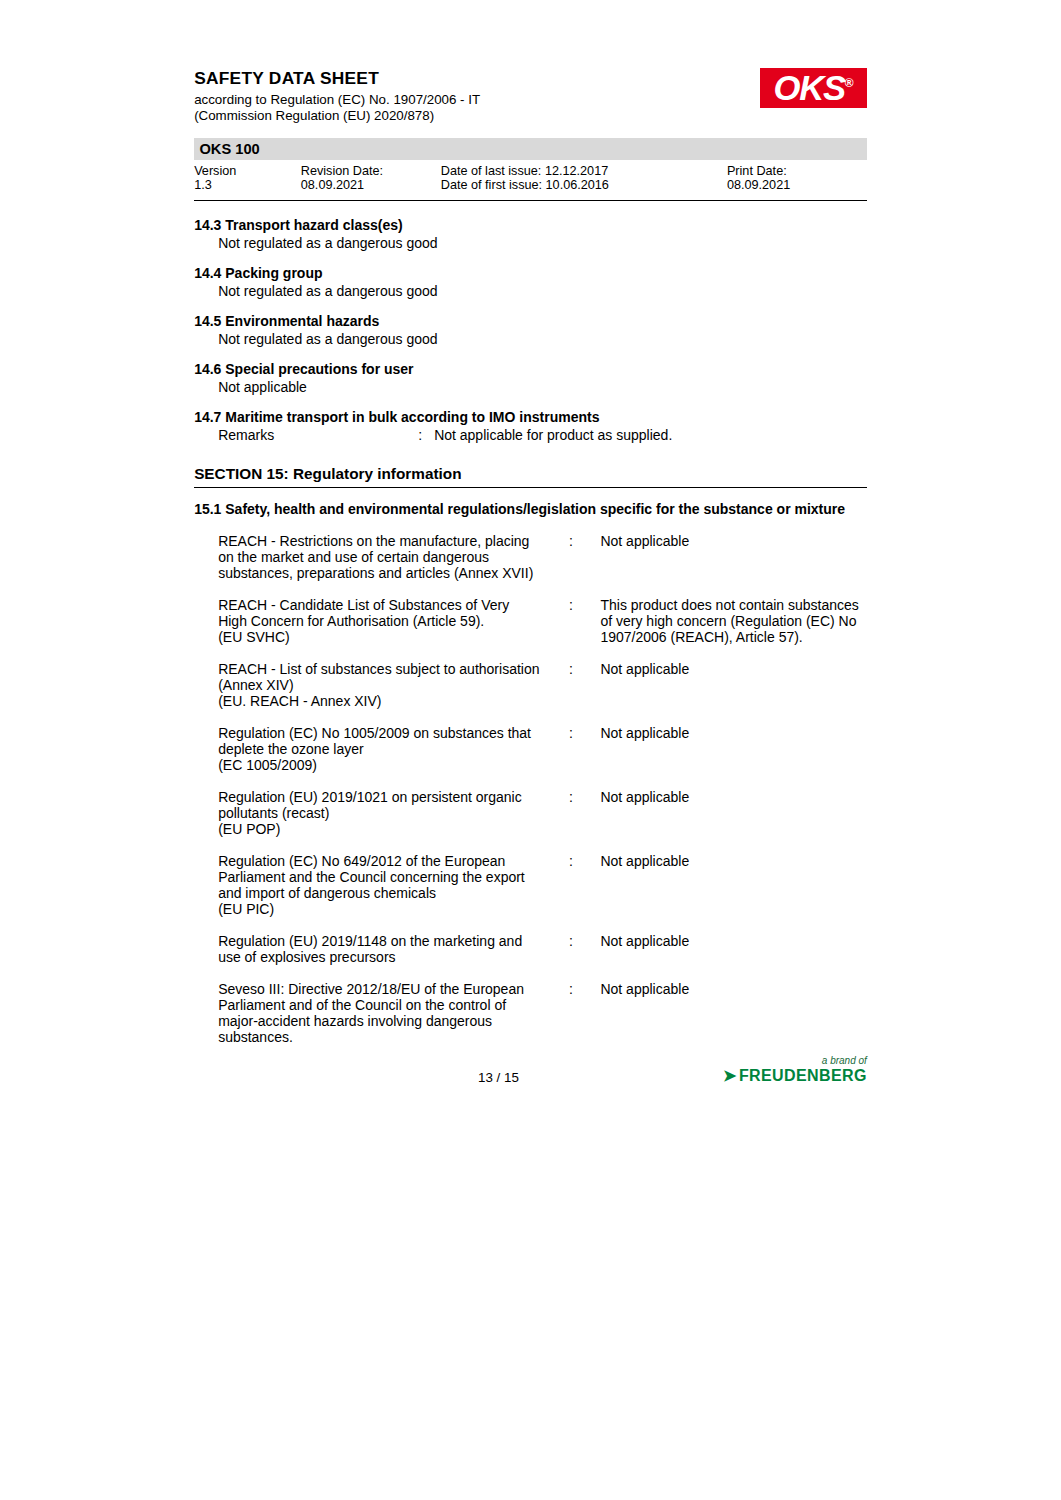SAFETY DATA SHEET
according to Regulation (EC) No. 1907/2006 - IT
(Commission Regulation (EU) 2020/878)
OKS®
OKS 100
Version 1.3
Revision Date: 08.09.2021
Date of last issue: 12.12.2017 Date of first issue: 10.06.2016
Print Date: 08.09.2021
14.3 Transport hazard class(es)
Not regulated as a dangerous good
14.4 Packing group
Not regulated as a dangerous good
14.5 Environmental hazards
Not regulated as a dangerous good
14.6 Special precautions for user
Not applicable
14.7 Maritime transport in bulk according to IMO instruments
Remarks
:
Not applicable for product as supplied.
SECTION 15: Regulatory information
15.1 Safety, health and environmental regulations/legislation specific for the substance or mixture
| REACH - Restrictions on the manufacture, placing on the market and use of certain dangerous substances, preparations and articles (Annex XVII) | : | Not applicable |
| REACH - Candidate List of Substances of Very High Concern for Authorisation (Article 59). (EU SVHC) | : | This product does not contain substances of very high concern (Regulation (EC) No 1907/2006 (REACH), Article 57). |
| REACH - List of substances subject to authorisation (Annex XIV) (EU. REACH - Annex XIV) | : | Not applicable |
| Regulation (EC) No 1005/2009 on substances that deplete the ozone layer (EC 1005/2009) | : | Not applicable |
| Regulation (EU) 2019/1021 on persistent organic pollutants (recast) (EU POP) | : | Not applicable |
| Regulation (EC) No 649/2012 of the European Parliament and the Council concerning the export and import of dangerous chemicals (EU PIC) | : | Not applicable |
| Regulation (EU) 2019/1148 on the marketing and use of explosives precursors | : | Not applicable |
| Seveso III: Directive 2012/18/EU of the European Parliament and of the Council on the control of major-accident hazards involving dangerous substances. | : | Not applicable |
13 / 15
a brand of
➤FREUDENBERG